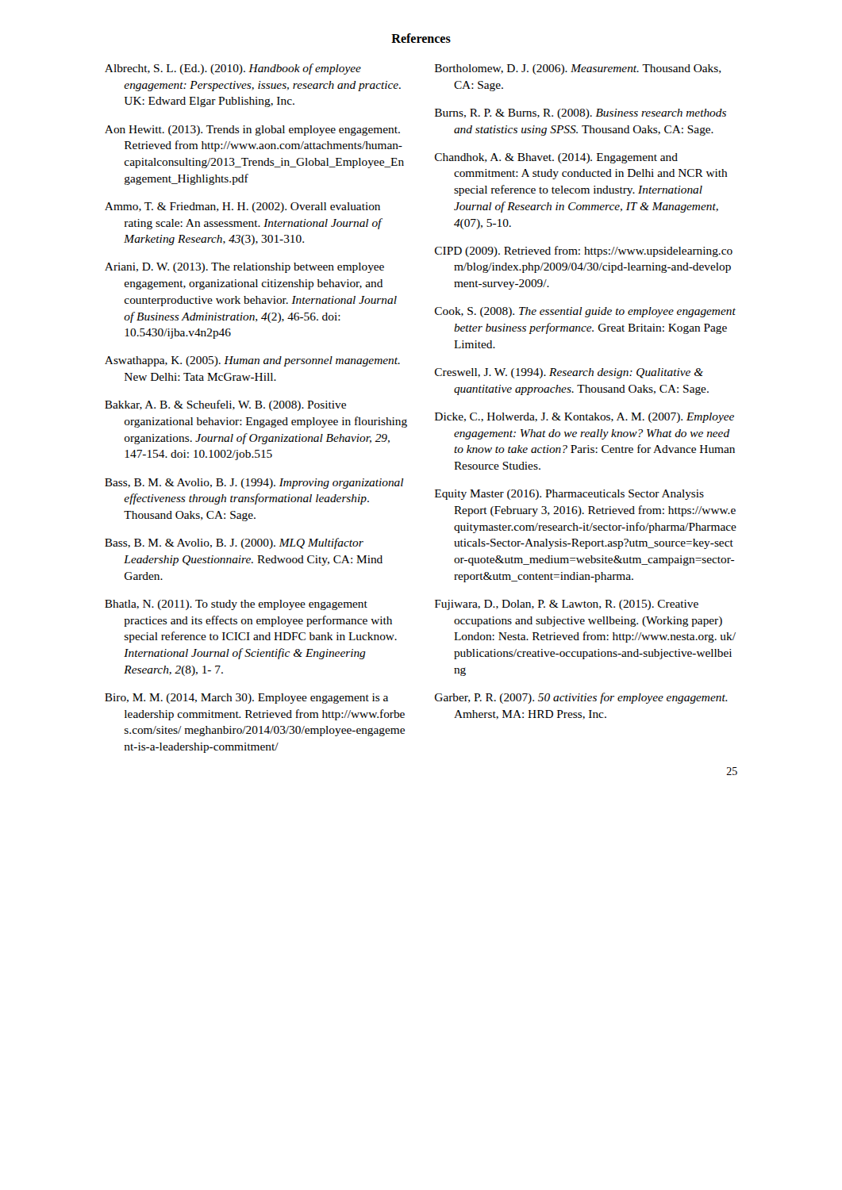References
Albrecht, S. L. (Ed.). (2010). Handbook of employee engagement: Perspectives, issues, research and practice. UK: Edward Elgar Publishing, Inc.
Aon Hewitt. (2013). Trends in global employee engagement. Retrieved from http://www.aon.com/attachments/human-capitalconsulting/2013_Trends_in_Global_Employee_Engagement_Highlights.pdf
Ammo, T. & Friedman, H. H. (2002). Overall evaluation rating scale: An assessment. International Journal of Marketing Research, 43(3), 301-310.
Ariani, D. W. (2013). The relationship between employee engagement, organizational citizenship behavior, and counterproductive work behavior. International Journal of Business Administration, 4(2), 46-56. doi: 10.5430/ijba.v4n2p46
Aswathappa, K. (2005). Human and personnel management. New Delhi: Tata McGraw-Hill.
Bakkar, A. B. & Scheufeli, W. B. (2008). Positive organizational behavior: Engaged employee in flourishing organizations. Journal of Organizational Behavior, 29, 147-154. doi: 10.1002/job.515
Bass, B. M. & Avolio, B. J. (1994). Improving organizational effectiveness through transformational leadership. Thousand Oaks, CA: Sage.
Bass, B. M. & Avolio, B. J. (2000). MLQ Multifactor Leadership Questionnaire. Redwood City, CA: Mind Garden.
Bhatla, N. (2011). To study the employee engagement practices and its effects on employee performance with special reference to ICICI and HDFC bank in Lucknow. International Journal of Scientific & Engineering Research, 2(8), 1- 7.
Biro, M. M. (2014, March 30). Employee engagement is a leadership commitment. Retrieved from http://www.forbes.com/sites/ meghanbiro/2014/03/30/employee-engagement-is-a-leadership-commitment/
Bortholomew, D. J. (2006). Measurement. Thousand Oaks, CA: Sage.
Burns, R. P. & Burns, R. (2008). Business research methods and statistics using SPSS. Thousand Oaks, CA: Sage.
Chandhok, A. & Bhavet. (2014). Engagement and commitment: A study conducted in Delhi and NCR with special reference to telecom industry. International Journal of Research in Commerce, IT & Management, 4(07), 5-10.
CIPD (2009). Retrieved from: https://www.upsidelearning.com/blog/index.php/2009/04/30/cipd-learning-and-development-survey-2009/.
Cook, S. (2008). The essential guide to employee engagement better business performance. Great Britain: Kogan Page Limited.
Creswell, J. W. (1994). Research design: Qualitative & quantitative approaches. Thousand Oaks, CA: Sage.
Dicke, C., Holwerda, J. & Kontakos, A. M. (2007). Employee engagement: What do we really know? What do we need to know to take action? Paris: Centre for Advance Human Resource Studies.
Equity Master (2016). Pharmaceuticals Sector Analysis Report (February 3, 2016). Retrieved from: https://www.equitymaster.com/research-it/sector-info/pharma/Pharmaceuticals-Sector-Analysis-Report.asp?utm_source=key-sector-quote&utm_medium=website&utm_campaign=sector-report&utm_content=indian-pharma.
Fujiwara, D., Dolan, P. & Lawton, R. (2015). Creative occupations and subjective wellbeing. (Working paper) London: Nesta. Retrieved from: http://www.nesta.org. uk/publications/creative-occupations-and-subjective-wellbeing
Garber, P. R. (2007). 50 activities for employee engagement. Amherst, MA: HRD Press, Inc.
25